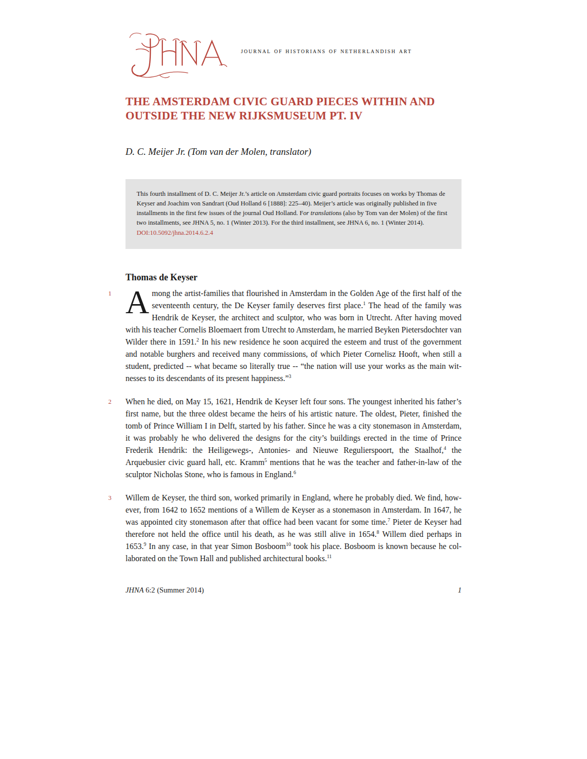Journal of Historians of Netherlandish Art
The Amsterdam Civic Guard Pieces Within and Outside the New Rijksmuseum Pt. IV
D. C. Meijer Jr. (Tom van der Molen, translator)
This fourth installment of D. C. Meijer Jr.’s article on Amsterdam civic guard portraits focuses on works by Thomas de Keyser and Joachim von Sandrart (Oud Holland 6 [1888]: 225–40). Meijer’s article was originally published in five installments in the first few issues of the journal Oud Holland. For translations (also by Tom van der Molen) of the first two installments, see JHNA 5, no. 1 (Winter 2013). For the third installment, see JHNA 6, no. 1 (Winter 2014). DOI:10.5092/jhna.2014.6.2.4
Thomas de Keyser
1 Among the artist-families that flourished in Amsterdam in the Golden Age of the first half of the seventeenth century, the De Keyser family deserves first place.1 The head of the family was Hendrik de Keyser, the architect and sculptor, who was born in Utrecht. After having moved with his teacher Cornelis Bloemaert from Utrecht to Amsterdam, he married Beyken Pietersdochter van Wilder there in 1591.2 In his new residence he soon acquired the esteem and trust of the government and notable burghers and received many commissions, of which Pieter Cornelisz Hooft, when still a student, predicted -- what became so literally true -- “the nation will use your works as the main witnesses to its descendants of its present happiness.”3
2 When he died, on May 15, 1621, Hendrik de Keyser left four sons. The youngest inherited his father’s first name, but the three oldest became the heirs of his artistic nature. The oldest, Pieter, finished the tomb of Prince William I in Delft, started by his father. Since he was a city stonemason in Amsterdam, it was probably he who delivered the designs for the city’s buildings erected in the time of Prince Frederik Hendrik: the Heiligewegs-, Antonies- and Nieuwe Regulierspoort, the Staalhof,4 the Arquebusier civic guard hall, etc. Kramm5 mentions that he was the teacher and father-in-law of the sculptor Nicholas Stone, who is famous in England.6
3 Willem de Keyser, the third son, worked primarily in England, where he probably died. We find, however, from 1642 to 1652 mentions of a Willem de Keyser as a stonemason in Amsterdam. In 1647, he was appointed city stonemason after that office had been vacant for some time.7 Pieter de Keyser had therefore not held the office until his death, as he was still alive in 1654.8 Willem died perhaps in 1653.9 In any case, in that year Simon Bosboom10 took his place. Bosboom is known because he collaborated on the Town Hall and published architectural books.11
JHNA 6:2 (Summer 2014)
1